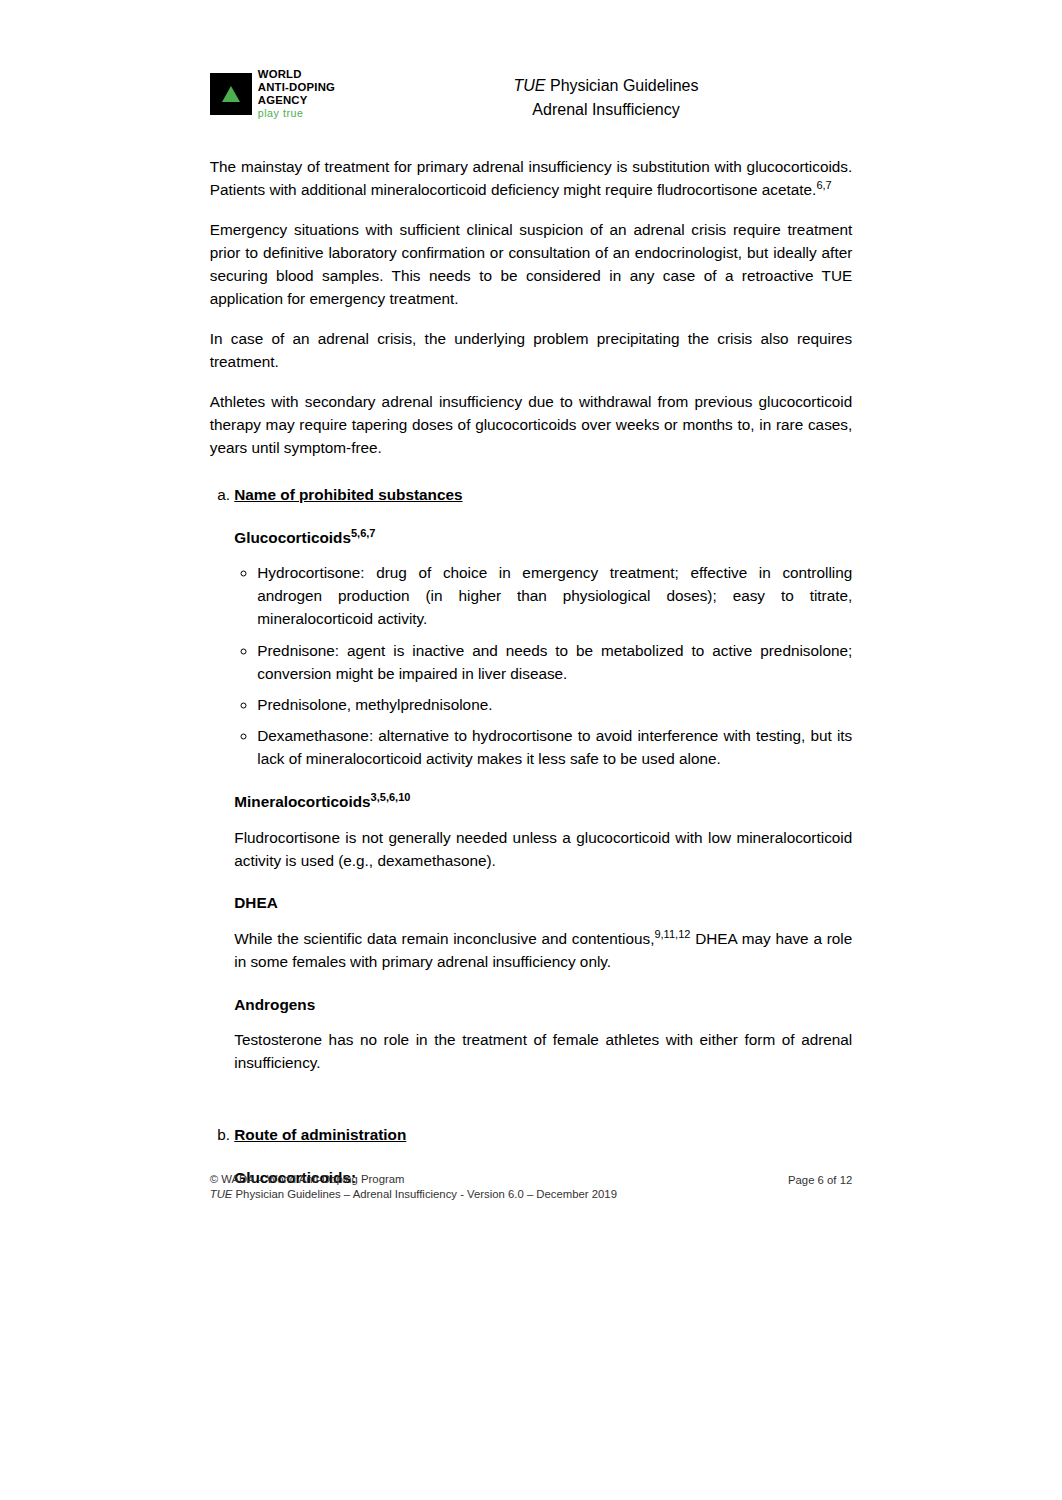WORLD
ANTI-DOPING
AGENCY
play true
TUE Physician Guidelines
Adrenal Insufficiency
The mainstay of treatment for primary adrenal insufficiency is substitution with glucocorticoids. Patients with additional mineralocorticoid deficiency might require fludrocortisone acetate.6,7
Emergency situations with sufficient clinical suspicion of an adrenal crisis require treatment prior to definitive laboratory confirmation or consultation of an endocrinologist, but ideally after securing blood samples. This needs to be considered in any case of a retroactive TUE application for emergency treatment.
In case of an adrenal crisis, the underlying problem precipitating the crisis also requires treatment.
Athletes with secondary adrenal insufficiency due to withdrawal from previous glucocorticoid therapy may require tapering doses of glucocorticoids over weeks or months to, in rare cases, years until symptom-free.
Name of prohibited substances
Glucocorticoids5,6,7
Hydrocortisone: drug of choice in emergency treatment; effective in controlling androgen production (in higher than physiological doses); easy to titrate, mineralocorticoid activity.
Prednisone: agent is inactive and needs to be metabolized to active prednisolone; conversion might be impaired in liver disease.
Prednisolone, methylprednisolone.
Dexamethasone: alternative to hydrocortisone to avoid interference with testing, but its lack of mineralocorticoid activity makes it less safe to be used alone.
Mineralocorticoids3,5,6,10
Fludrocortisone is not generally needed unless a glucocorticoid with low mineralocorticoid activity is used (e.g., dexamethasone).
DHEA
While the scientific data remain inconclusive and contentious,9,11,12 DHEA may have a role in some females with primary adrenal insufficiency only.
Androgens
Testosterone has no role in the treatment of female athletes with either form of adrenal insufficiency.
Route of administration
Glucocorticoids:
© WADA – World Anti-Doping Program
TUE Physician Guidelines – Adrenal Insufficiency - Version 6.0 – December 2019
Page 6 of 12